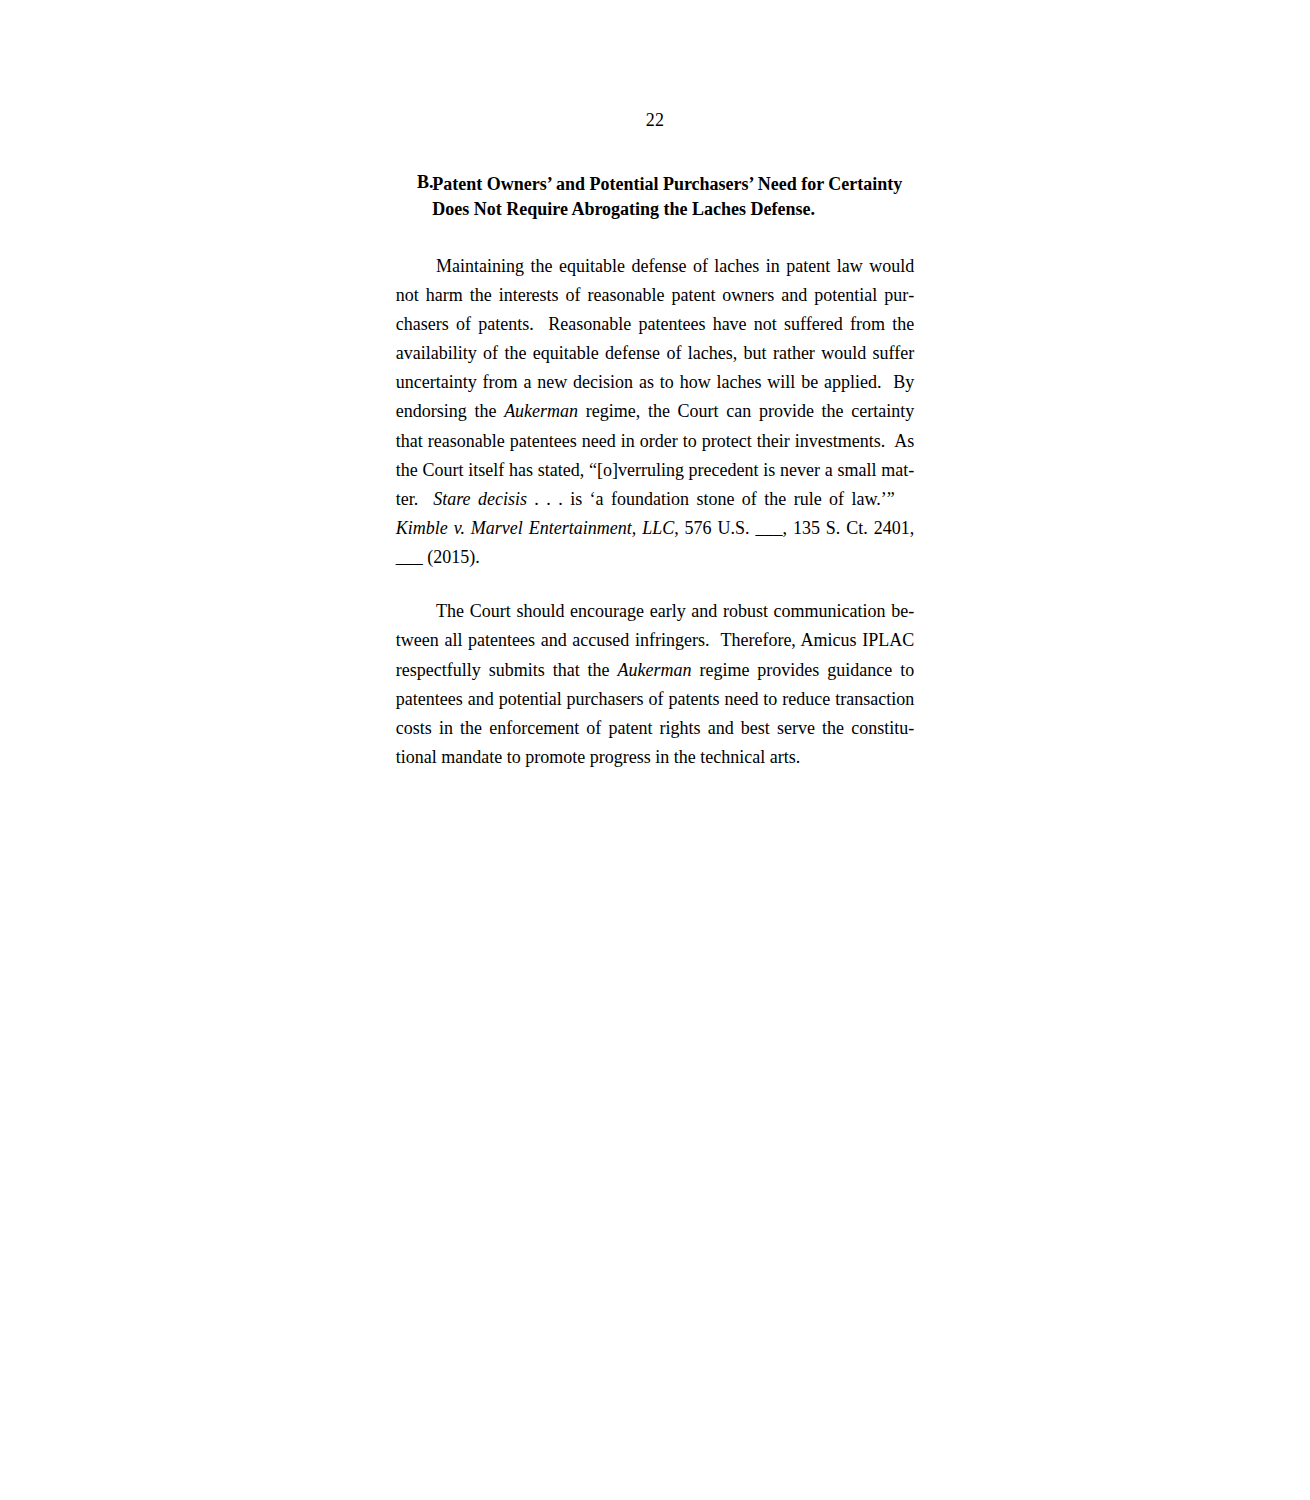22
B.
Patent Owners’ and Potential Purchasers’ Need for Certainty Does Not Require Abrogating the Laches Defense.
Maintaining the equitable defense of laches in patent law would not harm the interests of reasonable patent owners and potential purchasers of patents. Reasonable patentees have not suffered from the availability of the equitable defense of laches, but rather would suffer uncertainty from a new decision as to how laches will be applied. By endorsing the Aukerman regime, the Court can provide the certainty that reasonable patentees need in order to protect their investments. As the Court itself has stated, “[o]verruling precedent is never a small matter. Stare decisis . . . is ‘a foundation stone of the rule of law.’” Kimble v. Marvel Entertainment, LLC, 576 U.S. ___, 135 S. Ct. 2401, ___ (2015).
The Court should encourage early and robust communication between all patentees and accused infringers. Therefore, Amicus IPLAC respectfully submits that the Aukerman regime provides guidance to patentees and potential purchasers of patents need to reduce transaction costs in the enforcement of patent rights and best serve the constitutional mandate to promote progress in the technical arts.